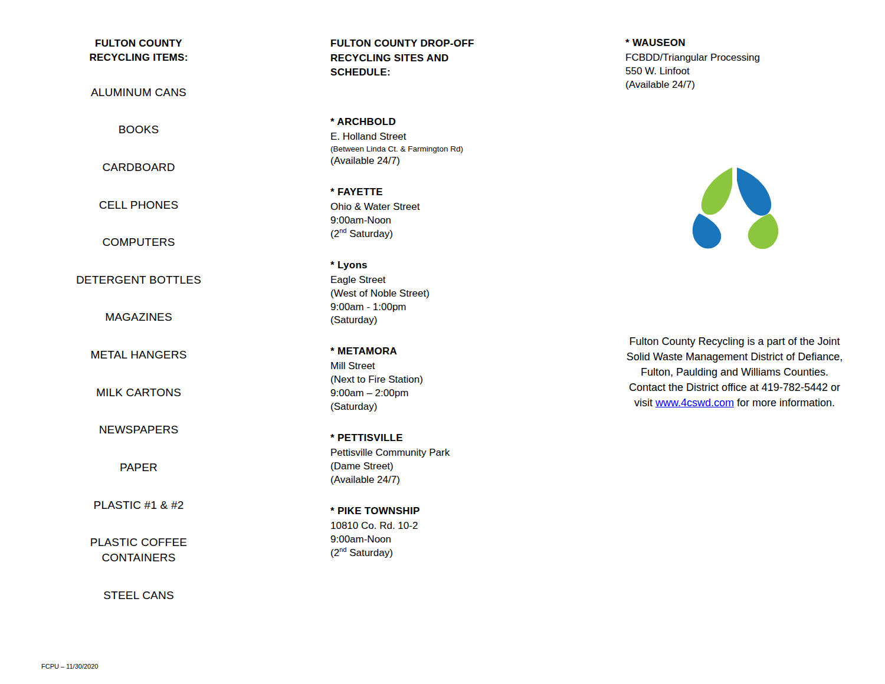FULTON COUNTY
RECYCLING ITEMS:
ALUMINUM CANS
BOOKS
CARDBOARD
CELL PHONES
COMPUTERS
DETERGENT BOTTLES
MAGAZINES
METAL HANGERS
MILK CARTONS
NEWSPAPERS
PAPER
PLASTIC #1 & #2
PLASTIC COFFEE
CONTAINERS
STEEL CANS
FULTON COUNTY DROP-OFF
RECYCLING SITES AND
SCHEDULE:
* ARCHBOLD
E. Holland Street
(Between Linda Ct. & Farmington Rd)
(Available 24/7)
* FAYETTE
Ohio & Water Street
9:00am-Noon
(2nd Saturday)
* Lyons
Eagle Street
(West of Noble Street)
9:00am - 1:00pm
(Saturday)
* METAMORA
Mill Street
(Next to Fire Station)
9:00am – 2:00pm
(Saturday)
* PETTISVILLE
Pettisville Community Park
(Dame Street)
(Available 24/7)
* PIKE TOWNSHIP
10810 Co. Rd. 10-2
9:00am-Noon
(2nd Saturday)
* WAUSEON
FCBDD/Triangular Processing
550 W. Linfoot
(Available 24/7)
Fulton County Recycling is a part of the Joint Solid Waste Management District of Defiance, Fulton, Paulding and Williams Counties. Contact the District office at 419-782-5442 or visit www.4cswd.com for more information.
FCPU – 11/30/2020